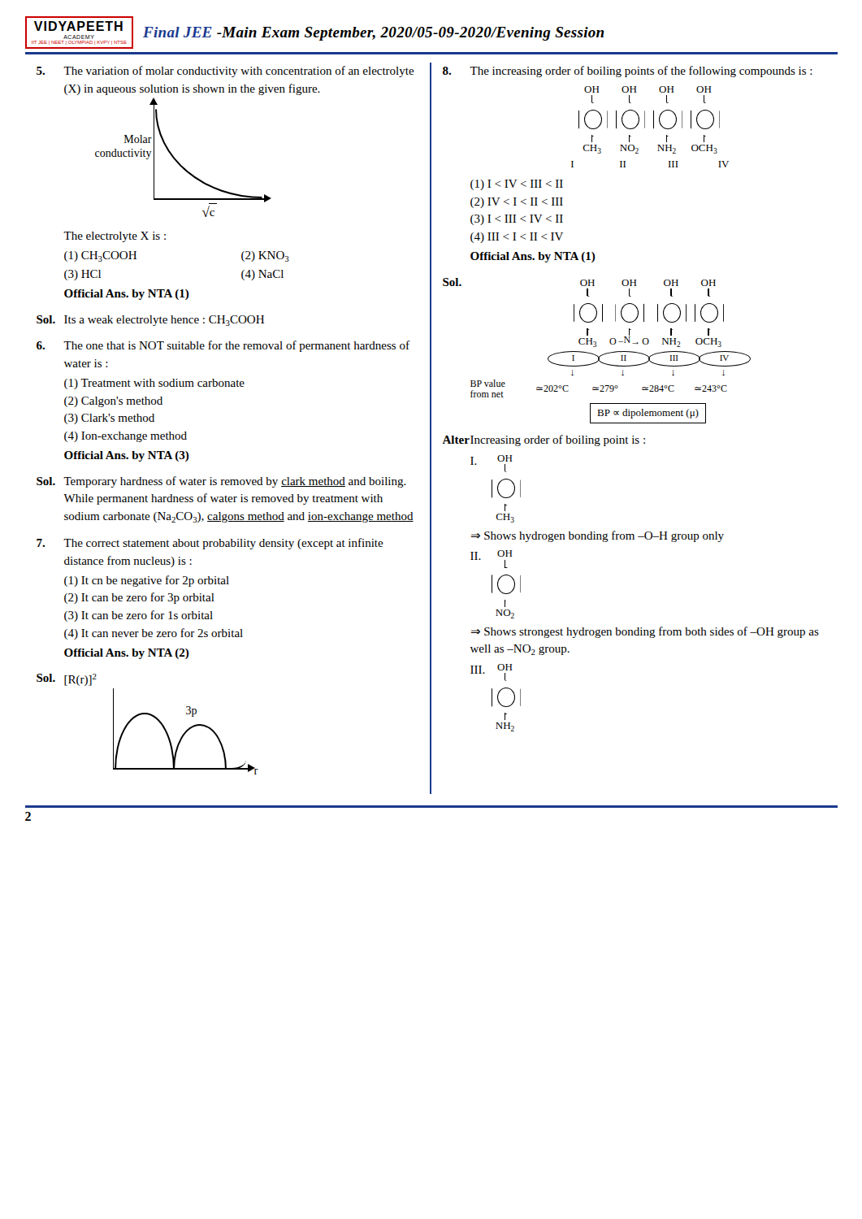VIDYAPEETH
ACADEMY
IIT JEE | NEET | OLYMPIAD | KVPY | NTSE
Final JEE -Main Exam September, 2020/05-09-2020/Evening Session
5.
The variation of molar conductivity with concentration of an electrolyte (X) in aqueous solution is shown in the given figure.
Molar
conductivity
√c
The electrolyte X is :
(1) CH3 COOH
(2) KNO3
(3) HCl
(4) NaCl
Official Ans. by NTA (1)
Sol.
Its a weak electrolyte hence : CH3 COOH
6.
The one that is NOT suitable for the removal of permanent hardness of water is :
(1) Treatment with sodium carbonate
(2) Calgon's method
(3) Clark's method
(4) Ion-exchange method
Official Ans. by NTA (3)
Sol.
Temporary hardness of water is removed by clark method and boiling. While permanent hardness of water is removed by treatment with sodium carbonate (Na2 CO3), calgons method and ion-exchange method
7.
The correct statement about probability density (except at infinite distance from nucleus) is :
(1) It cn be negative for 2p orbital
(2) It can be zero for 3p orbital
(3) It can be zero for 1s orbital
(4) It can never be zero for 2s orbital
Official Ans. by NTA (2)
Sol.
[R(r)]2
r
3p
8.
The increasing order of boiling points of the following compounds is :
OH
CH3
OH
NO2
OH
NH2
OH
OCH3
III III IV
(1) I < IV < III < II
(2) IV < I < II < III
(3) I < III < IV < II
(4) III < I < II < IV
Official Ans. by NTA (1)
Sol.
OH
CH3
OH
O−N→O
OH
NH2
OH
OCH3
I II III IV
↓ ↓ ↓ ↓
BP value
from net
≃202°C ≃279° ≃284°C ≃243°C
BP ∝ dipolemoment (μ)
Alter
Increasing order of boiling point is :
I.
OH
CH3
⇒ Shows hydrogen bonding from –O–H group only
II.
OH
NO2
⇒ Shows strongest hydrogen bonding from both sides of –OH group as well as –NO2 group.
III.
OH
NH2
2